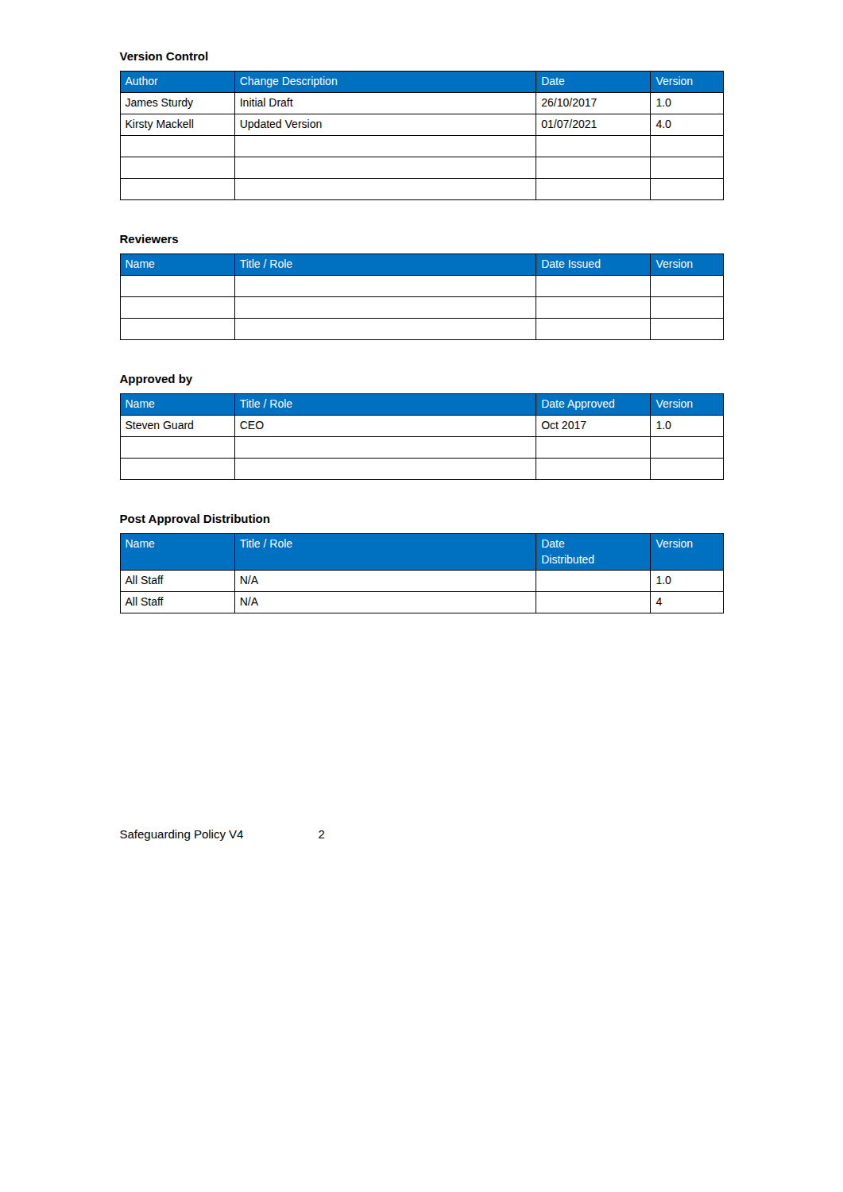Version Control
| Author | Change Description | Date | Version |
| --- | --- | --- | --- |
| James Sturdy | Initial Draft | 26/10/2017 | 1.0 |
| Kirsty Mackell | Updated Version | 01/07/2021 | 4.0 |
Reviewers
| Name | Title / Role | Date Issued | Version |
| --- | --- | --- | --- |
Approved by
| Name | Title / Role | Date Approved | Version |
| --- | --- | --- | --- |
| Steven Guard | CEO | Oct 2017 | 1.0 |
Post Approval Distribution
| Name | Title / Role | Date Distributed | Version |
| --- | --- | --- | --- |
| All Staff | N/A | | 1.0 |
| All Staff | N/A | | 4 |
Safeguarding Policy V4 2